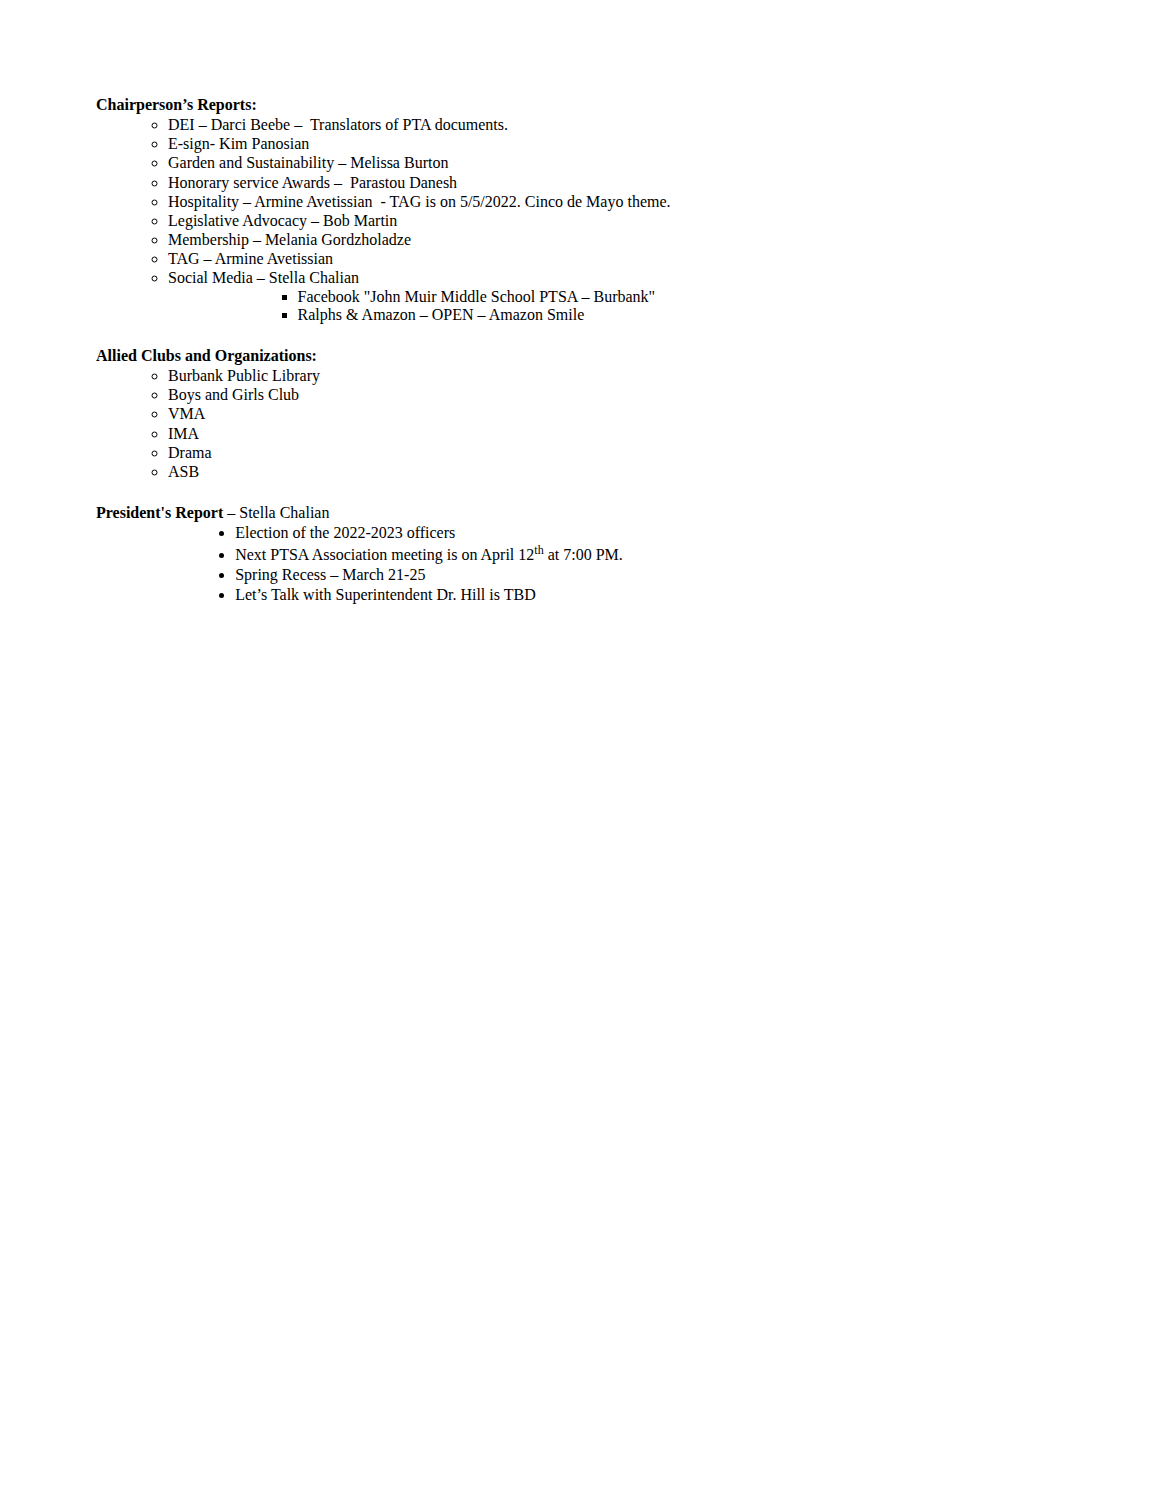Chairperson’s Reports:
DEI – Darci Beebe – Translators of PTA documents.
E-sign- Kim Panosian
Garden and Sustainability – Melissa Burton
Honorary service Awards – Parastou Danesh
Hospitality – Armine Avetissian - TAG is on 5/5/2022. Cinco de Mayo theme.
Legislative Advocacy – Bob Martin
Membership – Melania Gordzholadze
TAG – Armine Avetissian
Social Media – Stella Chalian
Facebook "John Muir Middle School PTSA – Burbank"
Ralphs & Amazon – OPEN – Amazon Smile
Allied Clubs and Organizations:
Burbank Public Library
Boys and Girls Club
VMA
IMA
Drama
ASB
President's Report – Stella Chalian
Election of the 2022-2023 officers
Next PTSA Association meeting is on April 12th at 7:00 PM.
Spring Recess – March 21-25
Let’s Talk with Superintendent Dr. Hill is TBD